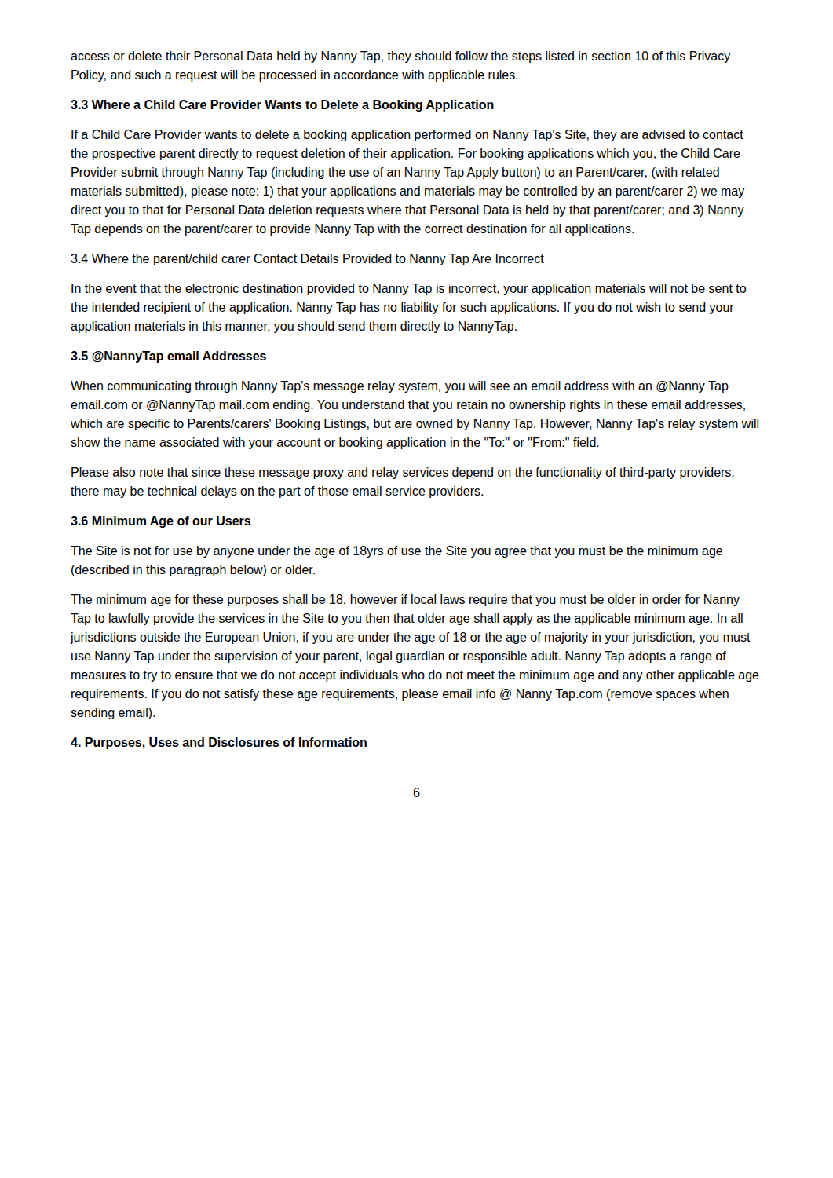access or delete their Personal Data held by Nanny Tap, they should follow the steps listed in section 10 of this Privacy Policy, and such a request will be processed in accordance with applicable rules.
3.3 Where a Child Care Provider Wants to Delete a Booking Application
If a Child Care Provider wants to delete a booking application performed on Nanny Tap's Site, they are advised to contact the prospective parent directly to request deletion of their application. For booking applications which you, the Child Care Provider submit through Nanny Tap (including the use of an Nanny Tap Apply button) to an Parent/carer, (with related materials submitted), please note: 1) that your applications and materials may be controlled by an parent/carer 2) we may direct you to that for Personal Data deletion requests where that Personal Data is held by that parent/carer; and 3) Nanny Tap depends on the parent/carer to provide Nanny Tap with the correct destination for all applications.
3.4 Where the parent/child carer Contact Details Provided to Nanny Tap Are Incorrect
In the event that the electronic destination provided to Nanny Tap is incorrect, your application materials will not be sent to the intended recipient of the application. Nanny Tap has no liability for such applications. If you do not wish to send your application materials in this manner, you should send them directly to NannyTap.
3.5 @NannyTap email Addresses
When communicating through Nanny Tap's message relay system, you will see an email address with an @Nanny Tap email.com or @NannyTap mail.com ending. You understand that you retain no ownership rights in these email addresses, which are specific to Parents/carers' Booking Listings, but are owned by Nanny Tap. However, Nanny Tap's relay system will show the name associated with your account or booking application in the "To:" or "From:" field.
Please also note that since these message proxy and relay services depend on the functionality of third-party providers, there may be technical delays on the part of those email service providers.
3.6 Minimum Age of our Users
The Site is not for use by anyone under the age of 18yrs of use the Site you agree that you must be the minimum age (described in this paragraph below) or older.
The minimum age for these purposes shall be 18, however if local laws require that you must be older in order for Nanny Tap to lawfully provide the services in the Site to you then that older age shall apply as the applicable minimum age. In all jurisdictions outside the European Union, if you are under the age of 18 or the age of majority in your jurisdiction, you must use Nanny Tap under the supervision of your parent, legal guardian or responsible adult. Nanny Tap adopts a range of measures to try to ensure that we do not accept individuals who do not meet the minimum age and any other applicable age requirements. If you do not satisfy these age requirements, please email info @ Nanny Tap.com (remove spaces when sending email).
4. Purposes, Uses and Disclosures of Information
6